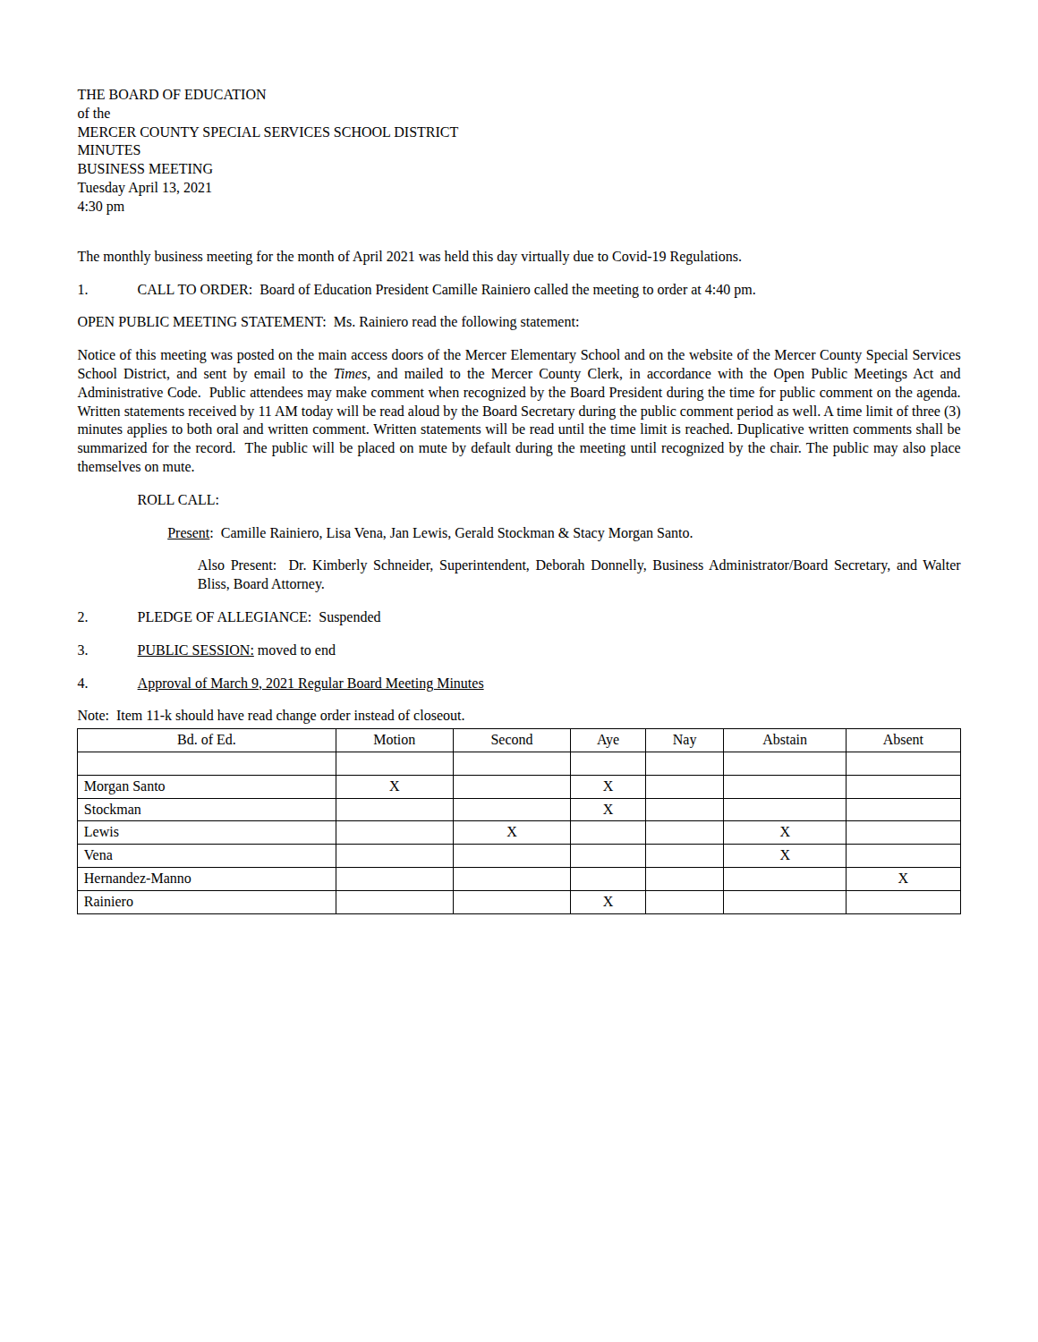THE BOARD OF EDUCATION
of the
MERCER COUNTY SPECIAL SERVICES SCHOOL DISTRICT
MINUTES
BUSINESS MEETING
Tuesday April 13, 2021
4:30 pm
The monthly business meeting for the month of April 2021 was held this day virtually due to Covid-19 Regulations.
1.
CALL TO ORDER: Board of Education President Camille Rainiero called the meeting to order at 4:40 pm.
OPEN PUBLIC MEETING STATEMENT: Ms. Rainiero read the following statement:
Notice of this meeting was posted on the main access doors of the Mercer Elementary School and on the website of the Mercer County Special Services School District, and sent by email to the Times, and mailed to the Mercer County Clerk, in accordance with the Open Public Meetings Act and Administrative Code. Public attendees may make comment when recognized by the Board President during the time for public comment on the agenda. Written statements received by 11 AM today will be read aloud by the Board Secretary during the public comment period as well. A time limit of three (3) minutes applies to both oral and written comment. Written statements will be read until the time limit is reached. Duplicative written comments shall be summarized for the record. The public will be placed on mute by default during the meeting until recognized by the chair. The public may also place themselves on mute.
ROLL CALL:
Present: Camille Rainiero, Lisa Vena, Jan Lewis, Gerald Stockman & Stacy Morgan Santo.
Also Present: Dr. Kimberly Schneider, Superintendent, Deborah Donnelly, Business Administrator/Board Secretary, and Walter Bliss, Board Attorney.
2.
PLEDGE OF ALLEGIANCE: Suspended
3.
PUBLIC SESSION: moved to end
4.
Approval of March 9, 2021 Regular Board Meeting Minutes
Note: Item 11-k should have read change order instead of closeout.
| Bd. of Ed. | Motion | Second | Aye | Nay | Abstain | Absent |
| --- | --- | --- | --- | --- | --- | --- |
| Morgan Santo | X | | X | | | |
| Stockman | | | X | | | |
| Lewis | | X | | | X | |
| Vena | | | | | X | |
| Hernandez-Manno | | | | | | X |
| Rainiero | | | X | | | |